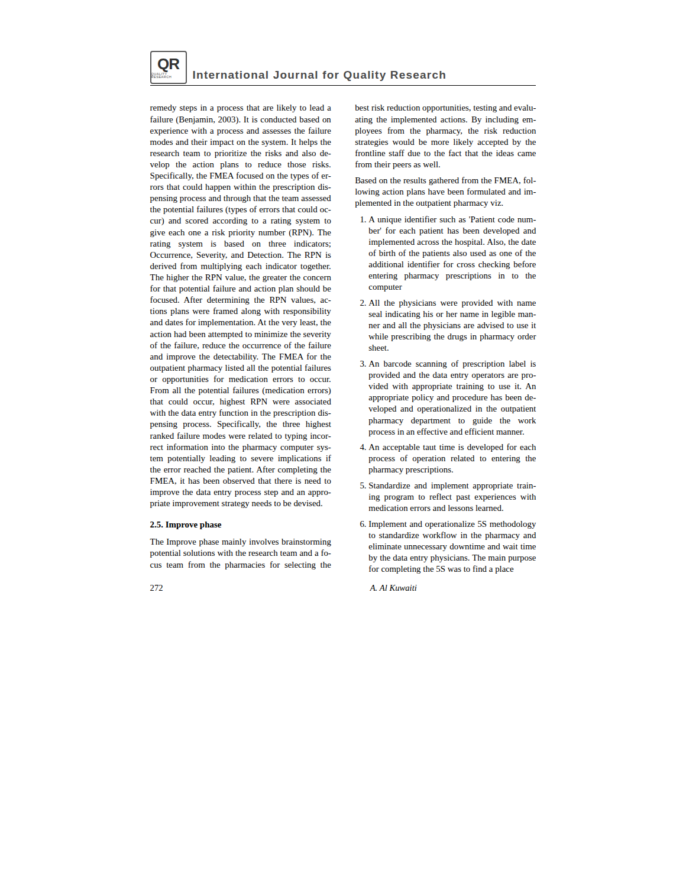QR
QUALITY RESEARCH
International Journal for Quality Research
remedy steps in a process that are likely to lead a failure (Benjamin, 2003). It is conducted based on experience with a process and assesses the failure modes and their impact on the system. It helps the research team to prioritize the risks and also develop the action plans to reduce those risks. Specifically, the FMEA focused on the types of errors that could happen within the prescription dispensing process and through that the team assessed the potential failures (types of errors that could occur) and scored according to a rating system to give each one a risk priority number (RPN). The rating system is based on three indicators; Occurrence, Severity, and Detection. The RPN is derived from multiplying each indicator together. The higher the RPN value, the greater the concern for that potential failure and action plan should be focused. After determining the RPN values, actions plans were framed along with responsibility and dates for implementation. At the very least, the action had been attempted to minimize the severity of the failure, reduce the occurrence of the failure and improve the detectability. The FMEA for the outpatient pharmacy listed all the potential failures or opportunities for medication errors to occur. From all the potential failures (medication errors) that could occur, highest RPN were associated with the data entry function in the prescription dispensing process. Specifically, the three highest ranked failure modes were related to typing incorrect information into the pharmacy computer system potentially leading to severe implications if the error reached the patient. After completing the FMEA, it has been observed that there is need to improve the data entry process step and an appropriate improvement strategy needs to be devised.
2.5. Improve phase
The Improve phase mainly involves brainstorming potential solutions with the research team and a focus team from the pharmacies for selecting the best risk reduction opportunities, testing and evaluating the implemented actions. By including employees from the pharmacy, the risk reduction strategies would be more likely accepted by the frontline staff due to the fact that the ideas came from their peers as well.
Based on the results gathered from the FMEA, following action plans have been formulated and implemented in the outpatient pharmacy viz.
A unique identifier such as 'Patient code number' for each patient has been developed and implemented across the hospital. Also, the date of birth of the patients also used as one of the additional identifier for cross checking before entering pharmacy prescriptions in to the computer
All the physicians were provided with name seal indicating his or her name in legible manner and all the physicians are advised to use it while prescribing the drugs in pharmacy order sheet.
An barcode scanning of prescription label is provided and the data entry operators are provided with appropriate training to use it. An appropriate policy and procedure has been developed and operationalized in the outpatient pharmacy department to guide the work process in an effective and efficient manner.
An acceptable taut time is developed for each process of operation related to entering the pharmacy prescriptions.
Standardize and implement appropriate training program to reflect past experiences with medication errors and lessons learned.
Implement and operationalize 5S methodology to standardize workflow in the pharmacy and eliminate unnecessary downtime and wait time by the data entry physicians. The main purpose for completing the 5S was to find a place
272
A. Al Kuwaiti